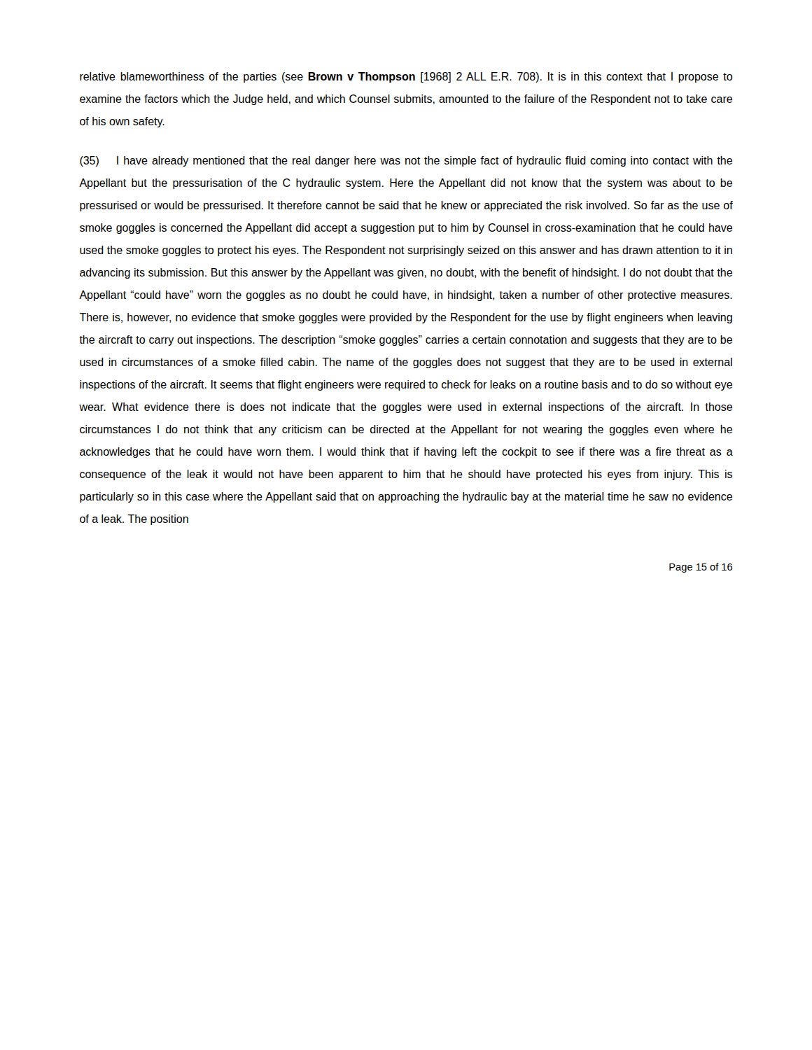relative blameworthiness of the parties (see Brown v Thompson [1968] 2 ALL E.R. 708). It is in this context that I propose to examine the factors which the Judge held, and which Counsel submits, amounted to the failure of the Respondent not to take care of his own safety.
(35) I have already mentioned that the real danger here was not the simple fact of hydraulic fluid coming into contact with the Appellant but the pressurisation of the C hydraulic system. Here the Appellant did not know that the system was about to be pressurised or would be pressurised. It therefore cannot be said that he knew or appreciated the risk involved. So far as the use of smoke goggles is concerned the Appellant did accept a suggestion put to him by Counsel in cross-examination that he could have used the smoke goggles to protect his eyes. The Respondent not surprisingly seized on this answer and has drawn attention to it in advancing its submission. But this answer by the Appellant was given, no doubt, with the benefit of hindsight. I do not doubt that the Appellant “could have” worn the goggles as no doubt he could have, in hindsight, taken a number of other protective measures. There is, however, no evidence that smoke goggles were provided by the Respondent for the use by flight engineers when leaving the aircraft to carry out inspections. The description “smoke goggles” carries a certain connotation and suggests that they are to be used in circumstances of a smoke filled cabin. The name of the goggles does not suggest that they are to be used in external inspections of the aircraft. It seems that flight engineers were required to check for leaks on a routine basis and to do so without eye wear. What evidence there is does not indicate that the goggles were used in external inspections of the aircraft. In those circumstances I do not think that any criticism can be directed at the Appellant for not wearing the goggles even where he acknowledges that he could have worn them. I would think that if having left the cockpit to see if there was a fire threat as a consequence of the leak it would not have been apparent to him that he should have protected his eyes from injury. This is particularly so in this case where the Appellant said that on approaching the hydraulic bay at the material time he saw no evidence of a leak. The position
Page 15 of 16